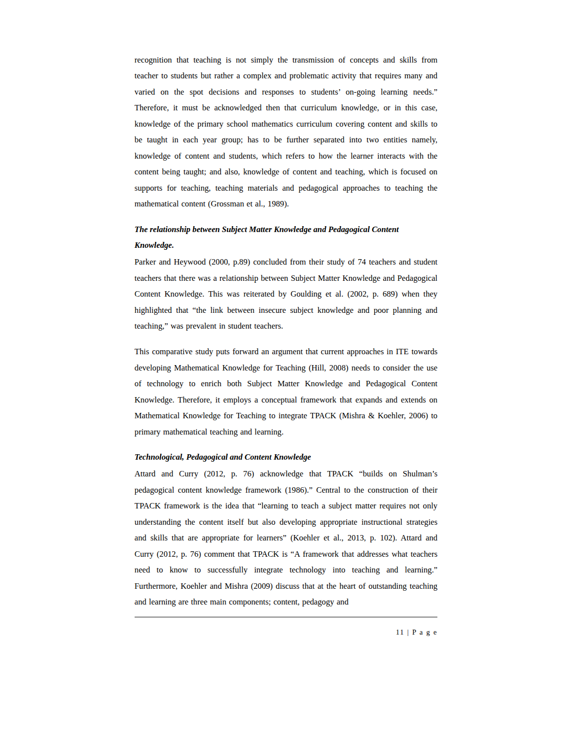recognition that teaching is not simply the transmission of concepts and skills from teacher to students but rather a complex and problematic activity that requires many and varied on the spot decisions and responses to students’ on-going learning needs.” Therefore, it must be acknowledged then that curriculum knowledge, or in this case, knowledge of the primary school mathematics curriculum covering content and skills to be taught in each year group; has to be further separated into two entities namely, knowledge of content and students, which refers to how the learner interacts with the content being taught; and also, knowledge of content and teaching, which is focused on supports for teaching, teaching materials and pedagogical approaches to teaching the mathematical content (Grossman et al., 1989).
The relationship between Subject Matter Knowledge and Pedagogical Content Knowledge.
Parker and Heywood (2000, p.89) concluded from their study of 74 teachers and student teachers that there was a relationship between Subject Matter Knowledge and Pedagogical Content Knowledge. This was reiterated by Goulding et al. (2002, p. 689) when they highlighted that “the link between insecure subject knowledge and poor planning and teaching,” was prevalent in student teachers.
This comparative study puts forward an argument that current approaches in ITE towards developing Mathematical Knowledge for Teaching (Hill, 2008) needs to consider the use of technology to enrich both Subject Matter Knowledge and Pedagogical Content Knowledge. Therefore, it employs a conceptual framework that expands and extends on Mathematical Knowledge for Teaching to integrate TPACK (Mishra & Koehler, 2006) to primary mathematical teaching and learning.
Technological, Pedagogical and Content Knowledge
Attard and Curry (2012, p. 76) acknowledge that TPACK “builds on Shulman’s pedagogical content knowledge framework (1986).” Central to the construction of their TPACK framework is the idea that “learning to teach a subject matter requires not only understanding the content itself but also developing appropriate instructional strategies and skills that are appropriate for learners” (Koehler et al., 2013, p. 102). Attard and Curry (2012, p. 76) comment that TPACK is “A framework that addresses what teachers need to know to successfully integrate technology into teaching and learning.” Furthermore, Koehler and Mishra (2009) discuss that at the heart of outstanding teaching and learning are three main components; content, pedagogy and
11 | P a g e